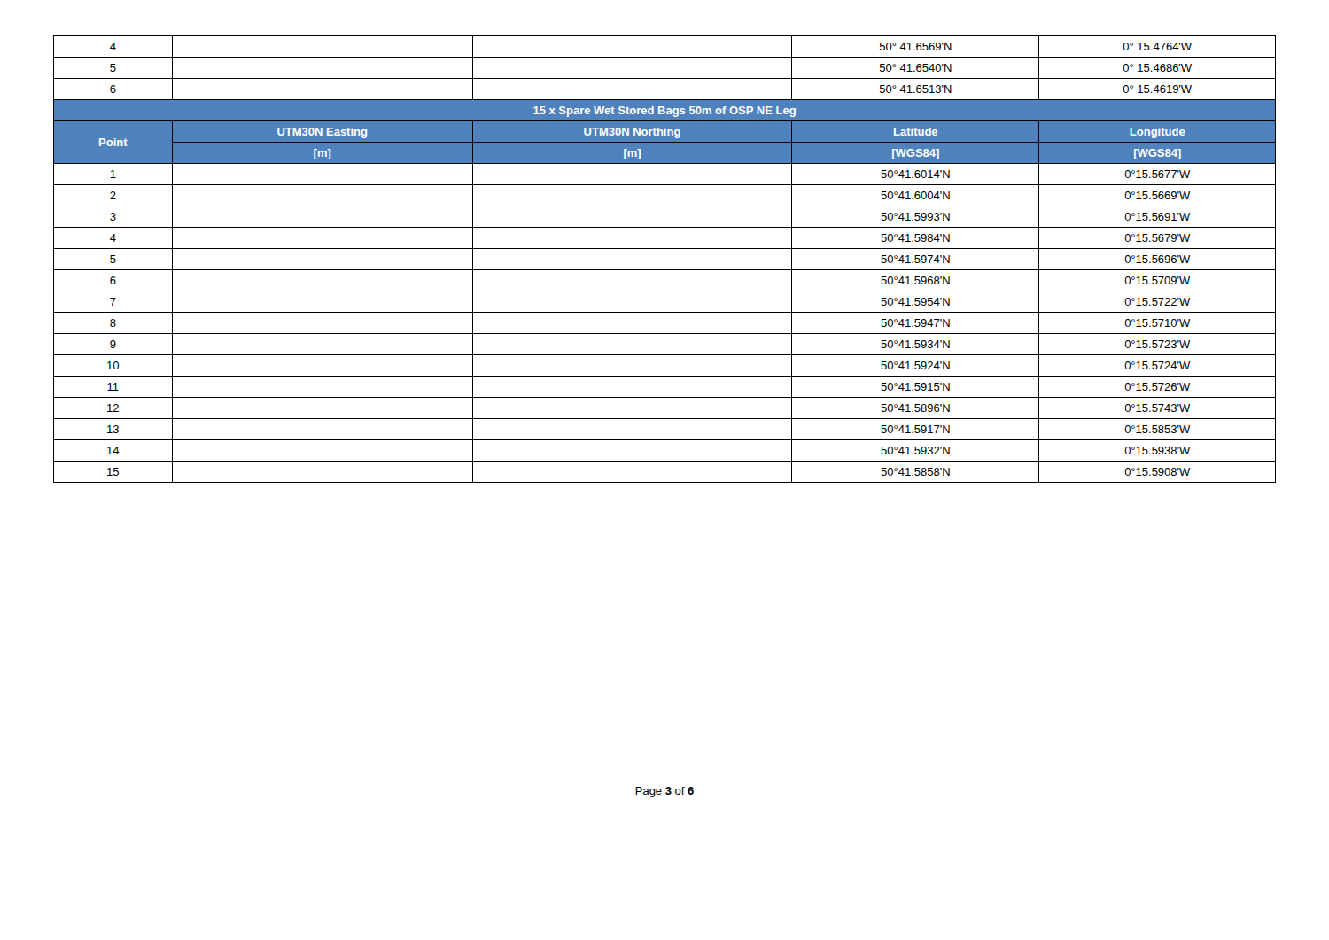| 4 | | | 50° 41.6569'N | 0° 15.4764'W |
| 5 | | | 50° 41.6540'N | 0° 15.4686'W |
| 6 | | | 50° 41.6513'N | 0° 15.4619'W |
| 15 x Spare Wet Stored Bags 50m of OSP NE Leg |
| Point | UTM30N Easting | UTM30N Northing | Latitude | Longitude |
| [m] | [m] | [WGS84] | [WGS84] |
| 1 | | | 50°41.6014'N | 0°15.5677'W |
| 2 | | | 50°41.6004'N | 0°15.5669'W |
| 3 | | | 50°41.5993'N | 0°15.5691'W |
| 4 | | | 50°41.5984'N | 0°15.5679'W |
| 5 | | | 50°41.5974'N | 0°15.5696'W |
| 6 | | | 50°41.5968'N | 0°15.5709'W |
| 7 | | | 50°41.5954'N | 0°15.5722'W |
| 8 | | | 50°41.5947'N | 0°15.5710'W |
| 9 | | | 50°41.5934'N | 0°15.5723'W |
| 10 | | | 50°41.5924'N | 0°15.5724'W |
| 11 | | | 50°41.5915'N | 0°15.5726'W |
| 12 | | | 50°41.5896'N | 0°15.5743'W |
| 13 | | | 50°41.5917'N | 0°15.5853'W |
| 14 | | | 50°41.5932'N | 0°15.5938'W |
| 15 | | | 50°41.5858'N | 0°15.5908'W |
Page 3 of 6